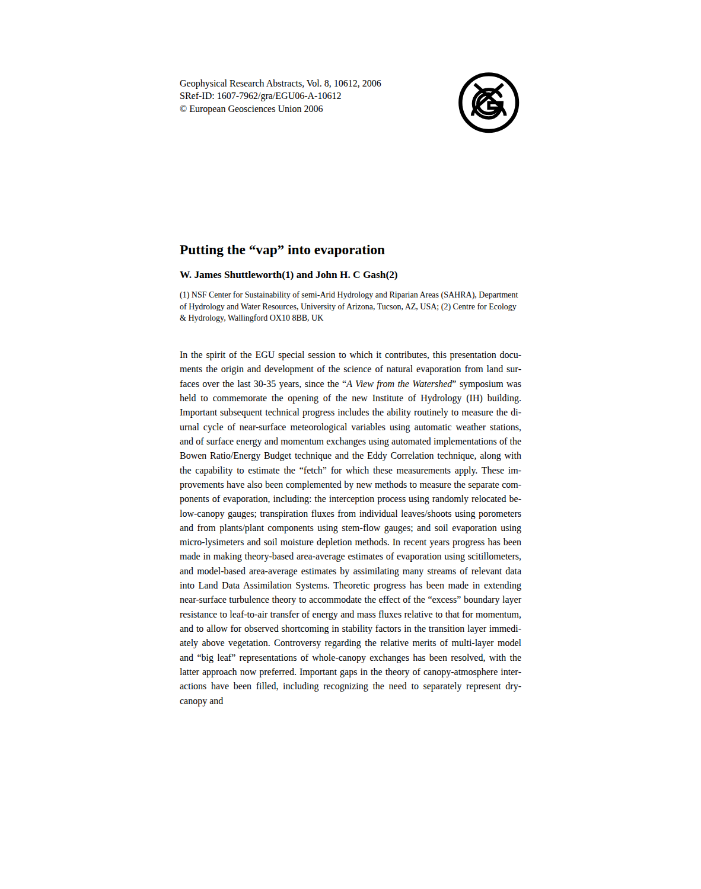Geophysical Research Abstracts, Vol. 8, 10612, 2006
SRef-ID: 1607-7962/gra/EGU06-A-10612
© European Geosciences Union 2006
Putting the “vap” into evaporation
W. James Shuttleworth(1) and John H. C Gash(2)
(1) NSF Center for Sustainability of semi-Arid Hydrology and Riparian Areas (SAHRA), Department of Hydrology and Water Resources, University of Arizona, Tucson, AZ, USA; (2) Centre for Ecology & Hydrology, Wallingford OX10 8BB, UK
In the spirit of the EGU special session to which it contributes, this presentation documents the origin and development of the science of natural evaporation from land surfaces over the last 30-35 years, since the “A View from the Watershed” symposium was held to commemorate the opening of the new Institute of Hydrology (IH) building. Important subsequent technical progress includes the ability routinely to measure the diurnal cycle of near-surface meteorological variables using automatic weather stations, and of surface energy and momentum exchanges using automated implementations of the Bowen Ratio/Energy Budget technique and the Eddy Correlation technique, along with the capability to estimate the “fetch” for which these measurements apply. These improvements have also been complemented by new methods to measure the separate components of evaporation, including: the interception process using randomly relocated below-canopy gauges; transpiration fluxes from individual leaves/shoots using porometers and from plants/plant components using stem-flow gauges; and soil evaporation using micro-lysimeters and soil moisture depletion methods. In recent years progress has been made in making theory-based area-average estimates of evaporation using scitillometers, and model-based area-average estimates by assimilating many streams of relevant data into Land Data Assimilation Systems. Theoretic progress has been made in extending near-surface turbulence theory to accommodate the effect of the “excess” boundary layer resistance to leaf-to-air transfer of energy and mass fluxes relative to that for momentum, and to allow for observed shortcoming in stability factors in the transition layer immediately above vegetation. Controversy regarding the relative merits of multi-layer model and “big leaf” representations of whole-canopy exchanges has been resolved, with the latter approach now preferred. Important gaps in the theory of canopy-atmosphere interactions have been filled, including recognizing the need to separately represent dry-canopy and